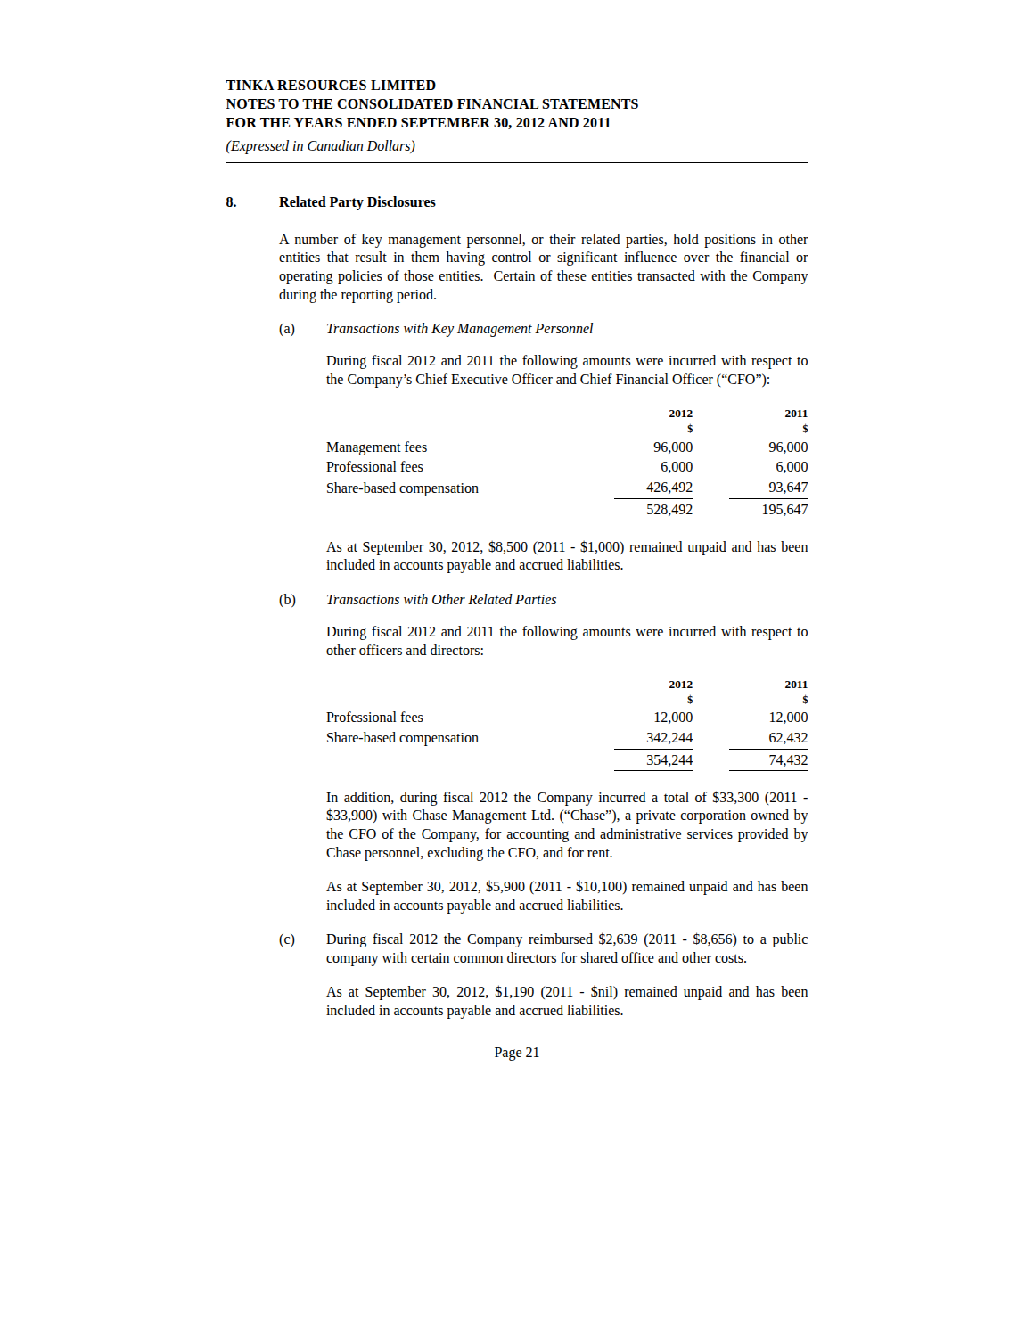TINKA RESOURCES LIMITED
NOTES TO THE CONSOLIDATED FINANCIAL STATEMENTS
FOR THE YEARS ENDED SEPTEMBER 30, 2012 AND 2011
(Expressed in Canadian Dollars)
8.
Related Party Disclosures
A number of key management personnel, or their related parties, hold positions in other entities that result in them having control or significant influence over the financial or operating policies of those entities. Certain of these entities transacted with the Company during the reporting period.
(a)
Transactions with Key Management Personnel
During fiscal 2012 and 2011 the following amounts were incurred with respect to the Company’s Chief Executive Officer and Chief Financial Officer (“CFO”):
| | 2012 | | 2011 |
| | $ | | $ |
| Management fees | 96,000 | | 96,000 |
| Professional fees | 6,000 | | 6,000 |
| Share-based compensation | 426,492 | | 93,647 |
| | 528,492 | | 195,647 |
As at September 30, 2012, $8,500 (2011 - $1,000) remained unpaid and has been included in accounts payable and accrued liabilities.
(b)
Transactions with Other Related Parties
During fiscal 2012 and 2011 the following amounts were incurred with respect to other officers and directors:
| | 2012 | | 2011 |
| | $ | | $ |
| Professional fees | 12,000 | | 12,000 |
| Share-based compensation | 342,244 | | 62,432 |
| | 354,244 | | 74,432 |
In addition, during fiscal 2012 the Company incurred a total of $33,300 (2011 - $33,900) with Chase Management Ltd. (“Chase”), a private corporation owned by the CFO of the Company, for accounting and administrative services provided by Chase personnel, excluding the CFO, and for rent.
As at September 30, 2012, $5,900 (2011 - $10,100) remained unpaid and has been included in accounts payable and accrued liabilities.
(c)
During fiscal 2012 the Company reimbursed $2,639 (2011 - $8,656) to a public company with certain common directors for shared office and other costs.
As at September 30, 2012, $1,190 (2011 - $nil) remained unpaid and has been included in accounts payable and accrued liabilities.
Page 21